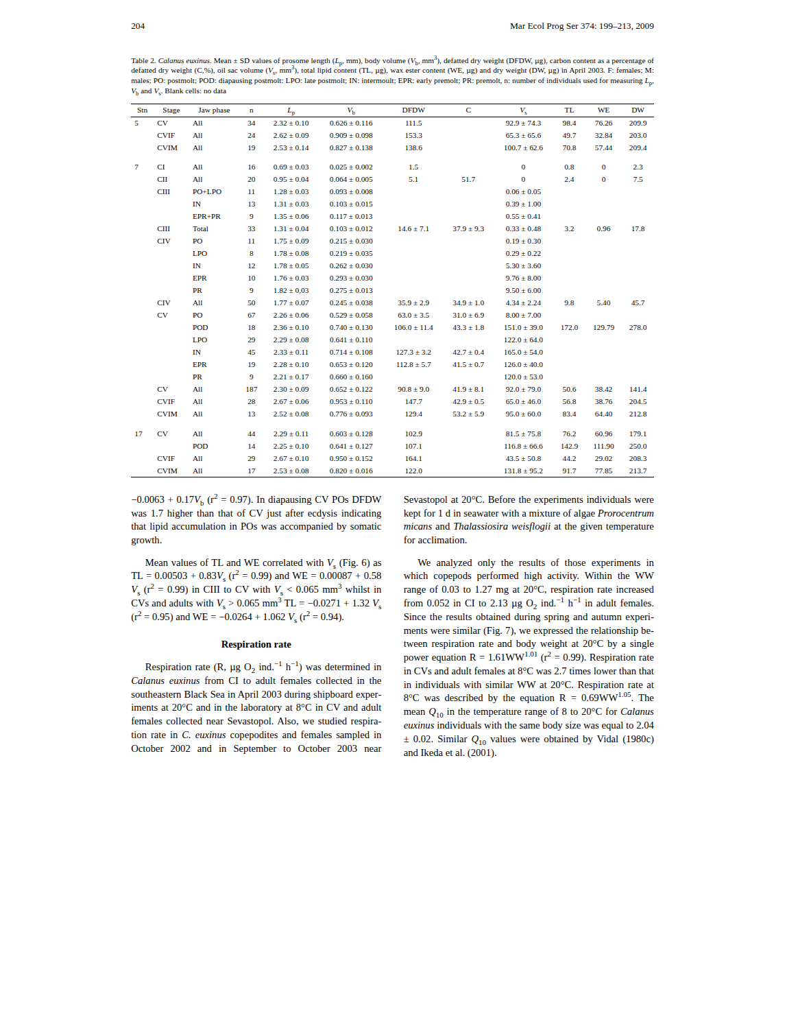204 Mar Ecol Prog Ser 374: 199–213, 2009
Table 2. Calanus euxinus. Mean ± SD values of prosome length (Lp, mm), body volume (Vb, mm3), defatted dry weight (DFDW, µg), carbon content as a percentage of defatted dry weight (C,%), oil sac volume (Vs, mm3), total lipid content (TL, µg), wax ester content (WE, µg) and dry weight (DW, µg) in April 2003. F: females; M: males; PO: postmolt; POD: diapausing postmolt: LPO: late postmolt; IN: intermoult; EPR: early premolt; PR: premolt, n: number of individuals used for measuring Lp, Vb and Vs. Blank cells: no data
| Stn | Stage | Jaw phase | n | L p | V b | DFDW | C | V s | TL | WE | DW |
| --- | --- | --- | --- | --- | --- | --- | --- | --- | --- | --- | --- |
| 5 | CV | All | 34 | 2.32 ± 0.10 | 0.626 ± 0.116 | 111.5 | | 92.9 ± 74.3 | 98.4 | 76.26 | 209.9 |
| | CVIF | All | 24 | 2.62 ± 0.09 | 0.909 ± 0.098 | 153.3 | | 65.3 ± 65.6 | 49.7 | 32.84 | 203.0 |
| | CVIM | All | 19 | 2.53 ± 0.14 | 0.827 ± 0.138 | 138.6 | | 100.7 ± 62.6 | 70.8 | 57.44 | 209.4 |
| 7 | CI | All | 16 | 0.69 ± 0.03 | 0.025 ± 0.002 | 1.5 | | 0 | 0.8 | 0 | 2.3 |
| | CII | All | 20 | 0.95 ± 0.04 | 0.064 ± 0.005 | 5.1 | 51.7 | 0 | 2.4 | 0 | 7.5 |
| | CIII | PO+LPO | 11 | 1.28 ± 0.03 | 0.093 ± 0.008 | | | 0.06 ± 0.05 | | | |
| | | IN | 13 | 1.31 ± 0.03 | 0.103 ± 0.015 | | | 0.39 ± 1.00 | | | |
| | | EPR+PR | 9 | 1.35 ± 0.06 | 0.117 ± 0.013 | | | 0.55 ± 0.41 | | | |
| | CIII | Total | 33 | 1.31 ± 0.04 | 0.103 ± 0.012 | 14.6 ± 7.1 | 37.9 ± 9.3 | 0.33 ± 0.48 | 3.2 | 0.96 | 17.8 |
| | CIV | PO | 11 | 1.75 ± 0.09 | 0.215 ± 0.030 | | | 0.19 ± 0.30 | | | |
| | | LPO | 8 | 1.78 ± 0.08 | 0.219 ± 0.035 | | | 0.29 ± 0.22 | | | |
| | | IN | 12 | 1.78 ± 0.05 | 0.262 ± 0.030 | | | 5.30 ± 3.60 | | | |
| | | EPR | 10 | 1.76 ± 0.03 | 0.293 ± 0.030 | | | 9.76 ± 8.00 | | | |
| | | PR | 9 | 1.82 ± 0,03 | 0.275 ± 0.013 | | | 9.50 ± 6.00 | | | |
| | CIV | All | 50 | 1.77 ± 0.07 | 0.245 ± 0.038 | 35.9 ± 2.9 | 34.9 ± 1.0 | 4.34 ± 2.24 | 9.8 | 5.40 | 45.7 |
| | CV | PO | 67 | 2.26 ± 0.06 | 0.529 ± 0.058 | 63.0 ± 3.5 | 31.0 ± 6.9 | 8.00 ± 7.00 | | | |
| | | POD | 18 | 2.36 ± 0.10 | 0.740 ± 0.130 | 106.0 ± 11.4 | 43.3 ± 1.8 | 151.0 ± 39.0 | 172.0 | 129.79 | 278.0 |
| | | LPO | 29 | 2.29 ± 0.08 | 0.641 ± 0.110 | | | 122.0 ± 64.0 | | | |
| | | IN | 45 | 2.33 ± 0.11 | 0.714 ± 0.108 | 127.3 ± 3.2 | 42.7 ± 0.4 | 165.0 ± 54.0 | | | |
| | | EPR | 19 | 2.28 ± 0.10 | 0.653 ± 0.120 | 112.8 ± 5.7 | 41.5 ± 0.7 | 126.0 ± 40.0 | | | |
| | | PR | 9 | 2.21 ± 0.17 | 0.660 ± 0.160 | | | 120.0 ± 53.0 | | | |
| | CV | All | 187 | 2.30 ± 0.09 | 0.652 ± 0.122 | 90.8 ± 9.0 | 41.9 ± 8.1 | 92.0 ± 79.0 | 50.6 | 38.42 | 141.4 |
| | CVIF | All | 28 | 2.67 ± 0.06 | 0.953 ± 0.110 | 147.7 | 42.9 ± 0.5 | 65.0 ± 46.0 | 56.8 | 38.76 | 204.5 |
| | CVIM | All | 13 | 2.52 ± 0.08 | 0.776 ± 0.093 | 129.4 | 53.2 ± 5.9 | 95.0 ± 60.0 | 83.4 | 64.40 | 212.8 |
| 17 | CV | All | 44 | 2.29 ± 0.11 | 0.603 ± 0.128 | 102.9 | | 81.5 ± 75.8 | 76.2 | 60.96 | 179.1 |
| | | POD | 14 | 2.25 ± 0.10 | 0.641 ± 0.127 | 107.1 | | 116.8 ± 66.6 | 142.9 | 111.90 | 250.0 |
| | CVIF | All | 29 | 2.67 ± 0.10 | 0.950 ± 0.152 | 164.1 | | 43.5 ± 50.8 | 44.2 | 29.02 | 208.3 |
| | CVIM | All | 17 | 2.53 ± 0.08 | 0.820 ± 0.016 | 122.0 | | 131.8 ± 95.2 | 91.7 | 77.85 | 213.7 |
−0.0063 + 0.17Vb (r2 = 0.97). In diapausing CV POs DFDW was 1.7 higher than that of CV just after ecdysis indicating that lipid accumulation in POs was accompanied by somatic growth.
Mean values of TL and WE correlated with Vs (Fig. 6) as TL = 0.00503 + 0.83Vs (r2 = 0.99) and WE = 0.00087 + 0.58 Vs (r2 = 0.99) in CIII to CV with Vs < 0.065 mm3 whilst in CVs and adults with Vs > 0.065 mm3 TL = −0.0271 + 1.32 Vs (r2 = 0.95) and WE = −0.0264 + 1.062 Vs (r2 = 0.94).
Respiration rate
Respiration rate (R, µg O2 ind.−1 h−1) was determined in Calanus euxinus from CI to adult females collected in the southeastern Black Sea in April 2003 during shipboard experiments at 20°C and in the laboratory at 8°C in CV and adult females collected near Sevastopol. Also, we studied respiration rate in C. euxinus copepodites and females sampled in October 2002 and in September to October 2003 near Sevastopol at 20°C. Before the experiments individuals were kept for 1 d in seawater with a mixture of algae Prorocentrum micans and Thalassiosira weisflogii at the given temperature for acclimation.
We analyzed only the results of those experiments in which copepods performed high activity. Within the WW range of 0.03 to 1.27 mg at 20°C, respiration rate increased from 0.052 in CI to 2.13 µg O2 ind.−1 h−1 in adult females. Since the results obtained during spring and autumn experiments were similar (Fig. 7), we expressed the relationship between respiration rate and body weight at 20°C by a single power equation R = 1.61WW1.01 (r2 = 0.99). Respiration rate in CVs and adult females at 8°C was 2.7 times lower than that in individuals with similar WW at 20°C. Respiration rate at 8°C was described by the equation R = 0.69WW1.05. The mean Q10 in the temperature range of 8 to 20°C for Calanus euxinus individuals with the same body size was equal to 2.04 ± 0.02. Similar Q10 values were obtained by Vidal (1980c) and Ikeda et al. (2001).